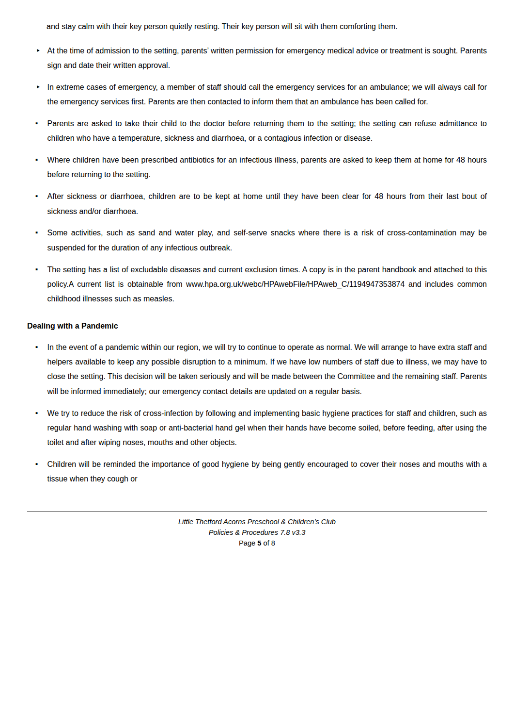and stay calm with their key person quietly resting. Their key person will sit with them comforting them.
At the time of admission to the setting, parents’ written permission for emergency medical advice or treatment is sought. Parents sign and date their written approval.
In extreme cases of emergency, a member of staff should call the emergency services for an ambulance; we will always call for the emergency services first. Parents are then contacted to inform them that an ambulance has been called for.
Parents are asked to take their child to the doctor before returning them to the setting; the setting can refuse admittance to children who have a temperature, sickness and diarrhoea, or a contagious infection or disease.
Where children have been prescribed antibiotics for an infectious illness, parents are asked to keep them at home for 48 hours before returning to the setting.
After sickness or diarrhoea, children are to be kept at home until they have been clear for 48 hours from their last bout of sickness and/or diarrhoea.
Some activities, such as sand and water play, and self-serve snacks where there is a risk of cross-contamination may be suspended for the duration of any infectious outbreak.
The setting has a list of excludable diseases and current exclusion times. A copy is in the parent handbook and attached to this policy.A current list is obtainable from www.hpa.org.uk/webc/HPAwebFile/HPAweb_C/1194947353874 and includes common childhood illnesses such as measles.
Dealing with a Pandemic
In the event of a pandemic within our region, we will try to continue to operate as normal. We will arrange to have extra staff and helpers available to keep any possible disruption to a minimum. If we have low numbers of staff due to illness, we may have to close the setting. This decision will be taken seriously and will be made between the Committee and the remaining staff. Parents will be informed immediately; our emergency contact details are updated on a regular basis.
We try to reduce the risk of cross-infection by following and implementing basic hygiene practices for staff and children, such as regular hand washing with soap or anti-bacterial hand gel when their hands have become soiled, before feeding, after using the toilet and after wiping noses, mouths and other objects.
Children will be reminded the importance of good hygiene by being gently encouraged to cover their noses and mouths with a tissue when they cough or
Little Thetford Acorns Preschool & Children’s Club
Policies & Procedures 7.8 v3.3
Page 5 of 8